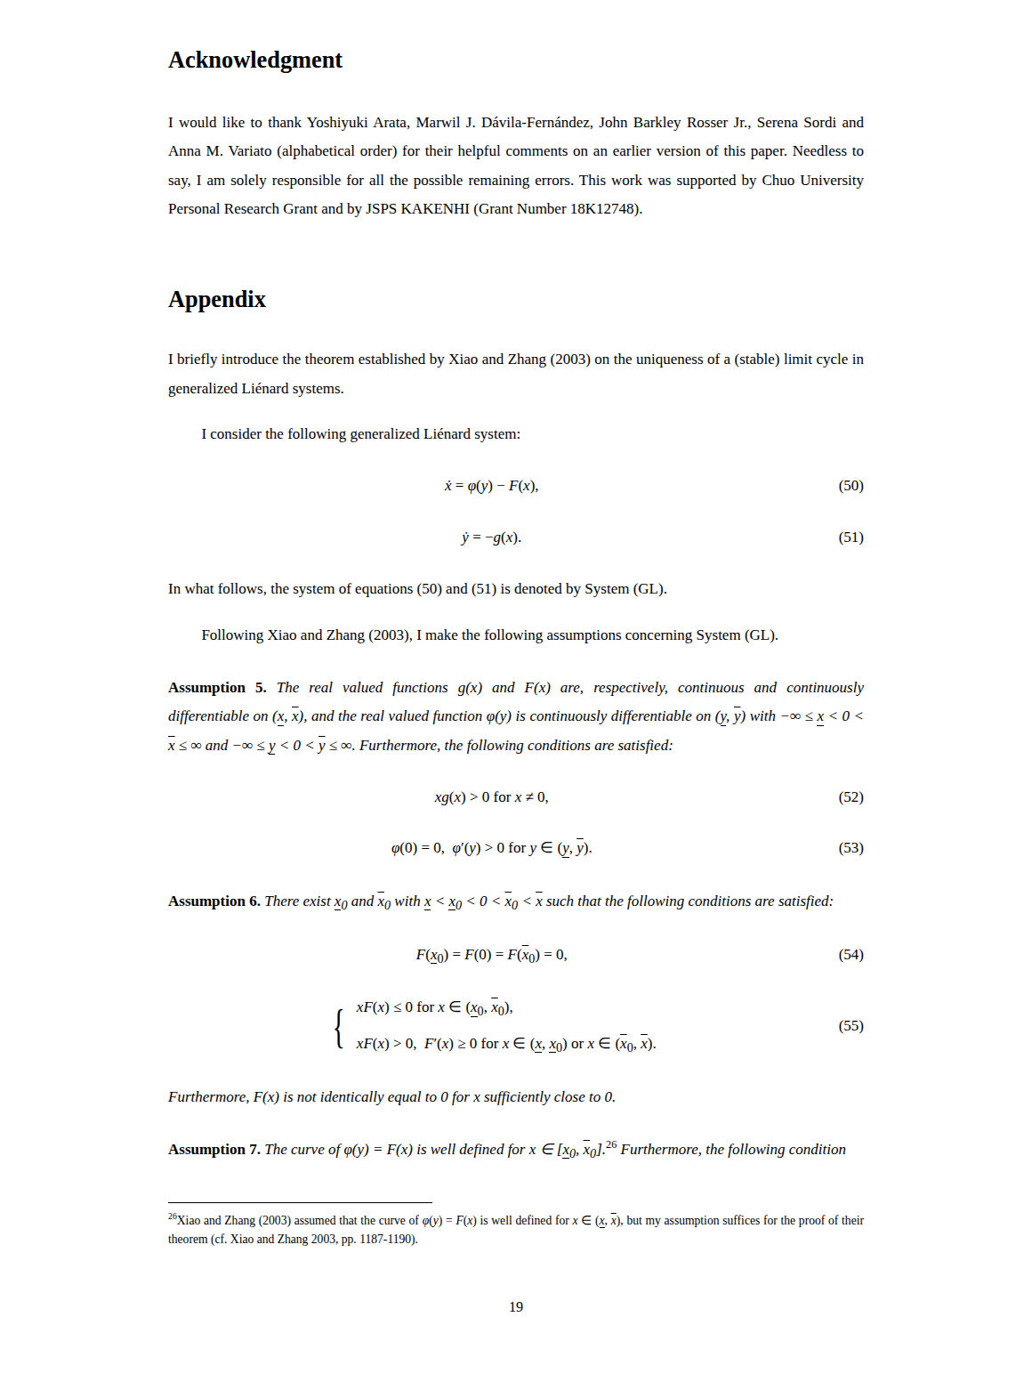Acknowledgment
I would like to thank Yoshiyuki Arata, Marwil J. Dávila-Fernández, John Barkley Rosser Jr., Serena Sordi and Anna M. Variato (alphabetical order) for their helpful comments on an earlier version of this paper. Needless to say, I am solely responsible for all the possible remaining errors. This work was supported by Chuo University Personal Research Grant and by JSPS KAKENHI (Grant Number 18K12748).
Appendix
I briefly introduce the theorem established by Xiao and Zhang (2003) on the uniqueness of a (stable) limit cycle in generalized Liénard systems.
I consider the following generalized Liénard system:
ẋ = φ(y) − F(x),
(50)
ẏ = −g(x).
(51)
In what follows, the system of equations (50) and (51) is denoted by System (GL).
Following Xiao and Zhang (2003), I make the following assumptions concerning System (GL).
Assumption 5. The real valued functions g(x) and F(x) are, respectively, continuous and continuously differentiable on (x, x), and the real valued function φ(y) is continuously differentiable on (y, y) with −∞ ≤ x < 0 < x ≤ ∞ and −∞ ≤ y < 0 < y ≤ ∞. Furthermore, the following conditions are satisfied:
xg(x) > 0 for x ≠ 0,
(52)
φ(0) = 0, φ′(y) > 0 for y ∈ (y, y).
(53)
Assumption 6. There exist x0 and x0 with x < x0 < 0 < x0 < x such that the following conditions are satisfied:
F(x0) = F(0) = F(x0) = 0,
(54)
{ xF(x) ≤ 0 for x ∈ (x0, x0), xF(x) > 0, F′(x) ≥ 0 for x ∈ (x, x0) or x ∈ (x0, x).
(55)
Furthermore, F(x) is not identically equal to 0 for x sufficiently close to 0.
Assumption 7. The curve of φ(y) = F(x) is well defined for x ∈ [x0, x0].26 Furthermore, the following condition
26Xiao and Zhang (2003) assumed that the curve of φ(y) = F(x) is well defined for x ∈ (x, x), but my assumption suffices for the proof of their theorem (cf. Xiao and Zhang 2003, pp. 1187-1190).
19